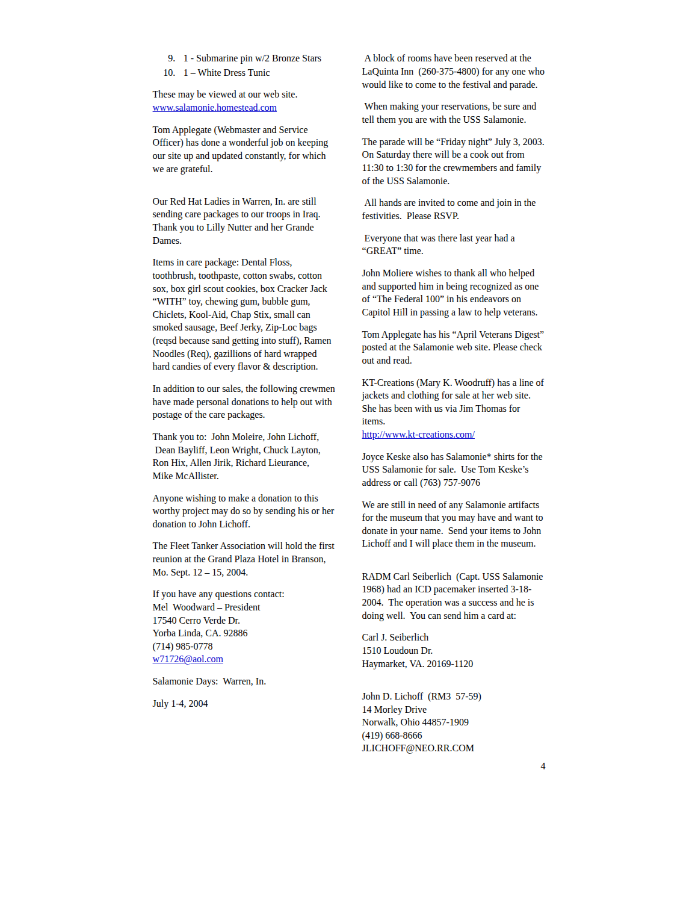1 - Submarine pin w/2 Bronze Stars
1 – White Dress Tunic
These may be viewed at our web site.
www.salamonie.homestead.com
Tom Applegate (Webmaster and Service Officer) has done a wonderful job on keeping our site up and updated constantly, for which we are grateful.
Our Red Hat Ladies in Warren, In. are still sending care packages to our troops in Iraq. Thank you to Lilly Nutter and her Grande Dames.
Items in care package: Dental Floss, toothbrush, toothpaste, cotton swabs, cotton sox, box girl scout cookies, box Cracker Jack “WITH” toy, chewing gum, bubble gum, Chiclets, Kool-Aid, Chap Stix, small can smoked sausage, Beef Jerky, Zip-Loc bags (reqsd because sand getting into stuff), Ramen Noodles (Req), gazillions of hard wrapped hard candies of every flavor & description.
In addition to our sales, the following crewmen have made personal donations to help out with postage of the care packages.
Thank you to: John Moleire, John Lichoff,
Dean Bayliff, Leon Wright, Chuck Layton,
Ron Hix, Allen Jirik, Richard Lieurance,
Mike McAllister.
Anyone wishing to make a donation to this worthy project may do so by sending his or her donation to John Lichoff.
The Fleet Tanker Association will hold the first reunion at the Grand Plaza Hotel in Branson, Mo. Sept. 12 – 15, 2004.
If you have any questions contact:
Mel Woodward – President
17540 Cerro Verde Dr.
Yorba Linda, CA. 92886
(714) 985-0778
w71726@aol.com
Salamonie Days: Warren, In.
July 1-4, 2004
A block of rooms have been reserved at the LaQuinta Inn (260-375-4800) for any one who would like to come to the festival and parade.
When making your reservations, be sure and tell them you are with the USS Salamonie.
The parade will be “Friday night” July 3, 2003. On Saturday there will be a cook out from 11:30 to 1:30 for the crewmembers and family of the USS Salamonie.
All hands are invited to come and join in the festivities. Please RSVP.
Everyone that was there last year had a “GREAT” time.
John Moliere wishes to thank all who helped and supported him in being recognized as one of “The Federal 100” in his endeavors on Capitol Hill in passing a law to help veterans.
Tom Applegate has his “April Veterans Digest” posted at the Salamonie web site. Please check out and read.
KT-Creations (Mary K. Woodruff) has a line of jackets and clothing for sale at her web site. She has been with us via Jim Thomas for items.
http://www.kt-creations.com/
Joyce Keske also has Salamonie* shirts for the USS Salamonie for sale. Use Tom Keske’s address or call (763) 757-9076
We are still in need of any Salamonie artifacts for the museum that you may have and want to donate in your name. Send your items to John Lichoff and I will place them in the museum.
RADM Carl Seiberlich (Capt. USS Salamonie 1968) had an ICD pacemaker inserted 3-18-2004. The operation was a success and he is doing well. You can send him a card at:
Carl J. Seiberlich
1510 Loudoun Dr.
Haymarket, VA. 20169-1120
John D. Lichoff (RM3 57-59)
14 Morley Drive
Norwalk, Ohio 44857-1909
(419) 668-8666
JLICHOFF@NEO.RR.COM
4